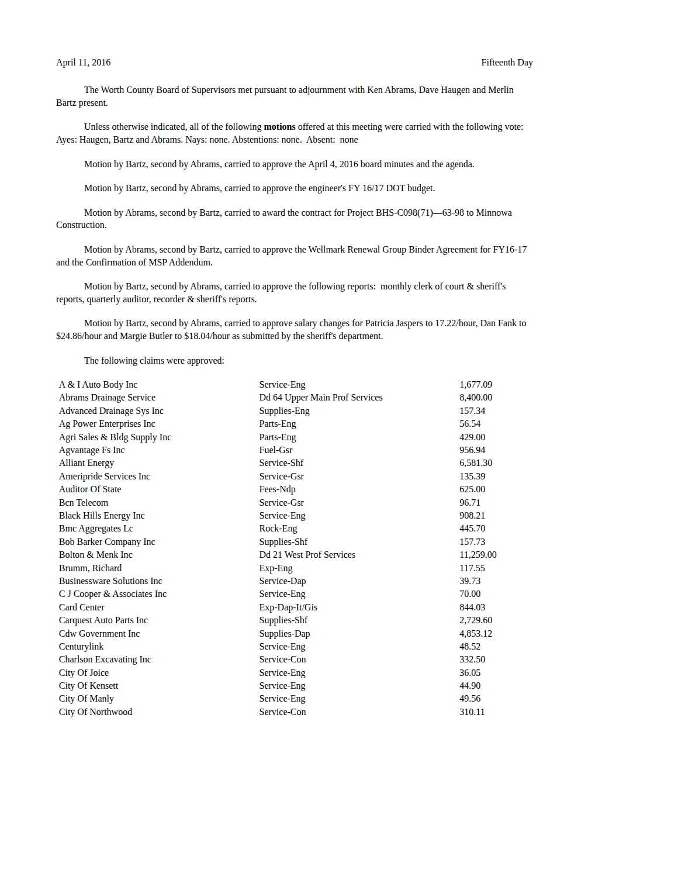April 11, 2016 Fifteenth Day
The Worth County Board of Supervisors met pursuant to adjournment with Ken Abrams, Dave Haugen and Merlin Bartz present.
Unless otherwise indicated, all of the following motions offered at this meeting were carried with the following vote: Ayes: Haugen, Bartz and Abrams. Nays: none. Abstentions: none. Absent: none
Motion by Bartz, second by Abrams, carried to approve the April 4, 2016 board minutes and the agenda.
Motion by Bartz, second by Abrams, carried to approve the engineer's FY 16/17 DOT budget.
Motion by Abrams, second by Bartz, carried to award the contract for Project BHS-C098(71)—63-98 to Minnowa Construction.
Motion by Abrams, second by Bartz, carried to approve the Wellmark Renewal Group Binder Agreement for FY16-17 and the Confirmation of MSP Addendum.
Motion by Bartz, second by Abrams, carried to approve the following reports: monthly clerk of court & sheriff's reports, quarterly auditor, recorder & sheriff's reports.
Motion by Bartz, second by Abrams, carried to approve salary changes for Patricia Jaspers to 17.22/hour, Dan Fank to $24.86/hour and Margie Butler to $18.04/hour as submitted by the sheriff's department.
The following claims were approved:
| A & I Auto Body Inc | Service-Eng | 1,677.09 |
| Abrams Drainage Service | Dd 64 Upper Main Prof Services | 8,400.00 |
| Advanced Drainage Sys Inc | Supplies-Eng | 157.34 |
| Ag Power Enterprises Inc | Parts-Eng | 56.54 |
| Agri Sales & Bldg Supply Inc | Parts-Eng | 429.00 |
| Agvantage Fs Inc | Fuel-Gsr | 956.94 |
| Alliant Energy | Service-Shf | 6,581.30 |
| Ameripride Services Inc | Service-Gsr | 135.39 |
| Auditor Of State | Fees-Ndp | 625.00 |
| Bcn Telecom | Service-Gsr | 96.71 |
| Black Hills Energy Inc | Service-Eng | 908.21 |
| Bmc Aggregates Lc | Rock-Eng | 445.70 |
| Bob Barker Company Inc | Supplies-Shf | 157.73 |
| Bolton & Menk Inc | Dd 21 West Prof Services | 11,259.00 |
| Brumm, Richard | Exp-Eng | 117.55 |
| Businessware Solutions Inc | Service-Dap | 39.73 |
| C J Cooper & Associates Inc | Service-Eng | 70.00 |
| Card Center | Exp-Dap-It/Gis | 844.03 |
| Carquest Auto Parts Inc | Supplies-Shf | 2,729.60 |
| Cdw Government Inc | Supplies-Dap | 4,853.12 |
| Centurylink | Service-Eng | 48.52 |
| Charlson Excavating Inc | Service-Con | 332.50 |
| City Of Joice | Service-Eng | 36.05 |
| City Of Kensett | Service-Eng | 44.90 |
| City Of Manly | Service-Eng | 49.56 |
| City Of Northwood | Service-Con | 310.11 |